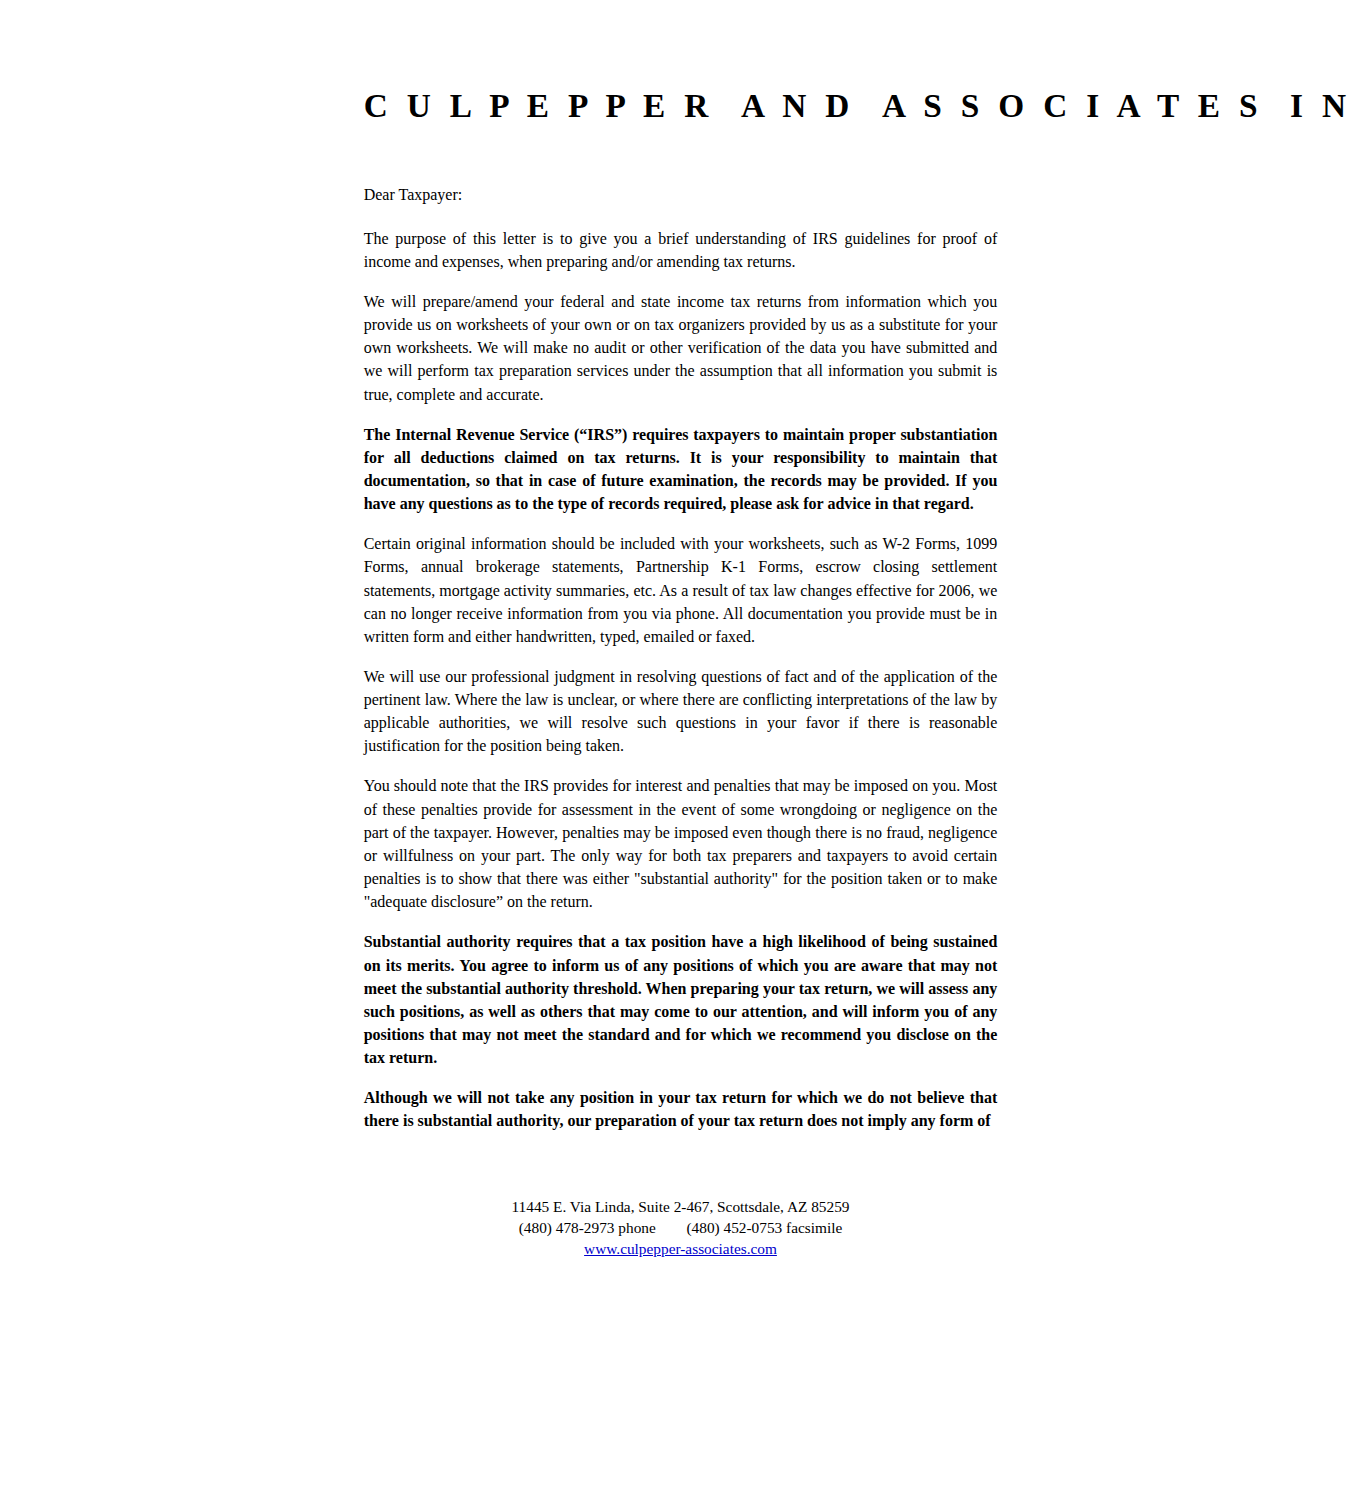C U L P E P P E R A N D A S S O C I A T E S I N C
Dear Taxpayer:
The purpose of this letter is to give you a brief understanding of IRS guidelines for proof of income and expenses, when preparing and/or amending tax returns.
We will prepare/amend your federal and state income tax returns from information which you provide us on worksheets of your own or on tax organizers provided by us as a substitute for your own worksheets. We will make no audit or other verification of the data you have submitted and we will perform tax preparation services under the assumption that all information you submit is true, complete and accurate.
The Internal Revenue Service (“IRS”) requires taxpayers to maintain proper substantiation for all deductions claimed on tax returns. It is your responsibility to maintain that documentation, so that in case of future examination, the records may be provided. If you have any questions as to the type of records required, please ask for advice in that regard.
Certain original information should be included with your worksheets, such as W-2 Forms, 1099 Forms, annual brokerage statements, Partnership K-1 Forms, escrow closing settlement statements, mortgage activity summaries, etc. As a result of tax law changes effective for 2006, we can no longer receive information from you via phone. All documentation you provide must be in written form and either handwritten, typed, emailed or faxed.
We will use our professional judgment in resolving questions of fact and of the application of the pertinent law. Where the law is unclear, or where there are conflicting interpretations of the law by applicable authorities, we will resolve such questions in your favor if there is reasonable justification for the position being taken.
You should note that the IRS provides for interest and penalties that may be imposed on you. Most of these penalties provide for assessment in the event of some wrongdoing or negligence on the part of the taxpayer. However, penalties may be imposed even though there is no fraud, negligence or willfulness on your part. The only way for both tax preparers and taxpayers to avoid certain penalties is to show that there was either "substantial authority" for the position taken or to make "adequate disclosure” on the return.
Substantial authority requires that a tax position have a high likelihood of being sustained on its merits. You agree to inform us of any positions of which you are aware that may not meet the substantial authority threshold. When preparing your tax return, we will assess any such positions, as well as others that may come to our attention, and will inform you of any positions that may not meet the standard and for which we recommend you disclose on the tax return.
Although we will not take any position in your tax return for which we do not believe that there is substantial authority, our preparation of your tax return does not imply any form of
11445 E. Via Linda, Suite 2-467, Scottsdale, AZ 85259
(480) 478-2973 phone (480) 452-0753 facsimile
www.culpepper-associates.com